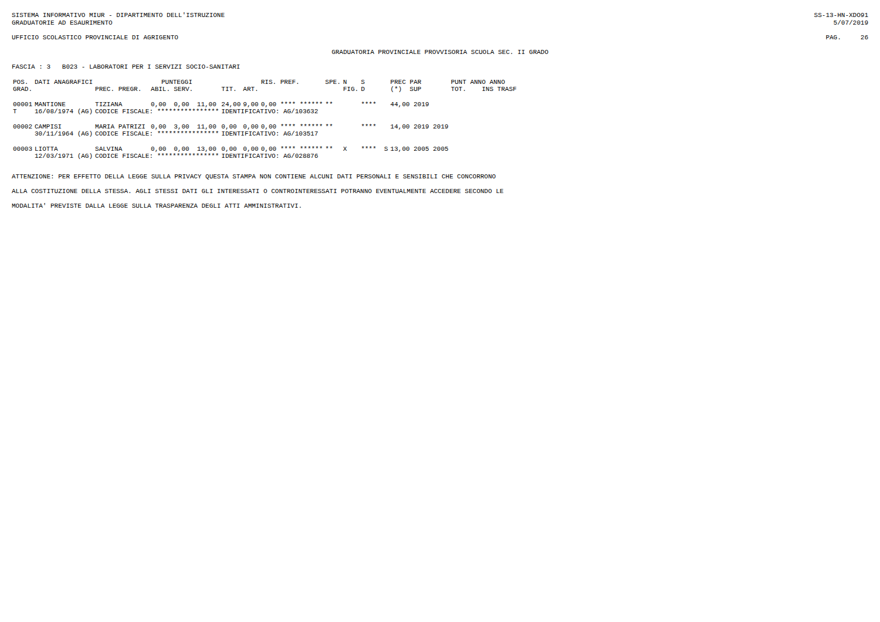SISTEMA INFORMATIVO MIUR - DIPARTIMENTO DELL'ISTRUZIONE SS-13-HN-XDO91
GRADUATORIE AD ESAURIMENTO 5/07/2019
UFFICIO SCOLASTICO PROVINCIALE DI AGRIGENTO PAG. 26
GRADUATORIA PROVINCIALE PROVVISORIA SCUOLA SEC. II GRADO
FASCIA : 3 B023 - LABORATORI PER I SERVIZI SOCIO-SANITARI
| POS. | DATI ANAGRAFICI | PUNTEGGI | RIS. PREF. | SPE. | N | S | PREC PAR | PUNT ANNO ANNO |
| GRAD. | | PREC. PREGR. | ABIL. | SERV. | TIT. | ART. | | | FIG. | D | (*) SUP | TOT. INS TRASF |
| 00001 | MANTIONE | TIZIANA | 0,00 | 0,00 11,00 | 24,00 | 9,00 | 0,00 **** ****** | ** | | **** | 44,00 2019 |
| T | 16/08/1974 (AG) | CODICE FISCALE: **************** | IDENTIFICATIVO: AG/103632 |
| 00002 | CAMPISI | MARIA PATRIZI | 0,00 | 3,00 11,00 | 0,00 | 0,00 | 0,00 **** ****** | ** | | **** | 14,00 2019 2019 |
| | 30/11/1964 (AG) | CODICE FISCALE: **************** | IDENTIFICATIVO: AG/103517 |
| 00003 | LIOTTA | SALVINA | 0,00 | 0,00 13,00 | 0,00 | 0,00 | 0,00 **** ****** | ** | X | **** S | 13,00 2005 2005 |
| | 12/03/1971 (AG) | CODICE FISCALE: **************** | IDENTIFICATIVO: AG/028876 |
ATTENZIONE: PER EFFETTO DELLA LEGGE SULLA PRIVACY QUESTA STAMPA NON CONTIENE ALCUNI DATI PERSONALI E SENSIBILI CHE CONCORRONO
ALLA COSTITUZIONE DELLA STESSA. AGLI STESSI DATI GLI INTERESSATI O CONTROINTERESSATI POTRANNO EVENTUALMENTE ACCEDERE SECONDO LE
MODALITA' PREVISTE DALLA LEGGE SULLA TRASPARENZA DEGLI ATTI AMMINISTRATIVI.